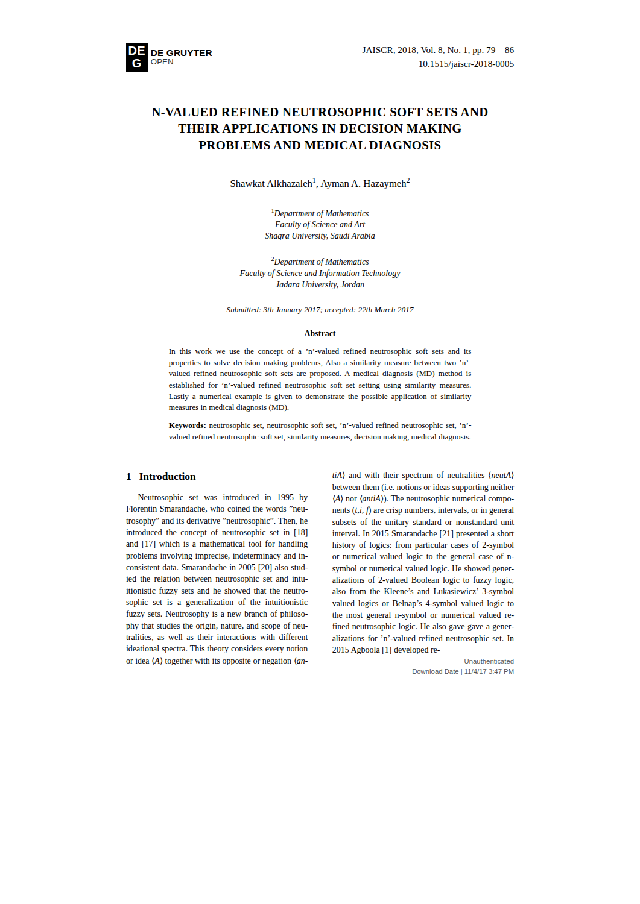DE G
DE GRUYTER OPEN
JAISCR, 2018, Vol. 8, No. 1, pp. 79 – 86
10.1515/jaiscr-2018-0005
N-Valued Refined Neutrosophic Soft Sets and
Their Applications in Decision Making
Problems and Medical Diagnosis
Shawkat Alkhazaleh1, Ayman A. Hazaymeh2
1Department of Mathematics
Faculty of Science and Art
Shaqra University, Saudi Arabia
2Department of Mathematics
Faculty of Science and Information Technology
Jadara University, Jordan
Submitted: 3th January 2017; accepted: 22th March 2017
Abstract
In this work we use the concept of a ’n’-valued refined neutrosophic soft sets and its properties to solve decision making problems, Also a similarity measure between two ’n’-valued refined neutrosophic soft sets are proposed. A medical diagnosis (MD) method is established for ’n’-valued refined neutrosophic soft set setting using similarity measures. Lastly a numerical example is given to demonstrate the possible application of similarity measures in medical diagnosis (MD).
Keywords: neutrosophic set, neutrosophic soft set, ’n’-valued refined neutrosophic set, ’n’-valued refined neutrosophic soft set, similarity measures, decision making, medical diagnosis.
1 Introduction
Neutrosophic set was introduced in 1995 by Florentin Smarandache, who coined the words ”neutrosophy” and its derivative ”neutrosophic”. Then, he introduced the concept of neutrosophic set in [18] and [17] which is a mathematical tool for handling problems involving imprecise, indeterminacy and inconsistent data. Smarandache in 2005 [20] also studied the relation between neutrosophic set and intuitionistic fuzzy sets and he showed that the neutrosophic set is a generalization of the intuitionistic fuzzy sets. Neutrosophy is a new branch of philosophy that studies the origin, nature, and scope of neutralities, as well as their interactions with different ideational spectra. This theory considers every notion or idea ⟨A⟩ together with its opposite or negation ⟨antiA⟩ and with their spectrum of neutralities ⟨neutA⟩ between them (i.e. notions or ideas supporting neither ⟨A⟩ nor ⟨antiA⟩). The neutrosophic numerical components (t,i, f) are crisp numbers, intervals, or in general subsets of the unitary standard or nonstandard unit interval. In 2015 Smarandache [21] presented a short history of logics: from particular cases of 2-symbol or numerical valued logic to the general case of n-symbol or numerical valued logic. He showed generalizations of 2-valued Boolean logic to fuzzy logic, also from the Kleene’s and Lukasiewicz’ 3-symbol valued logics or Belnap’s 4-symbol valued logic to the most general n-symbol or numerical valued refined neutrosophic logic. He also gave gave a generalizations for ’n’-valued refined neutrosophic set. In 2015 Agboola [1] developed re-
Unauthenticated
Download Date | 11/4/17 3:47 PM